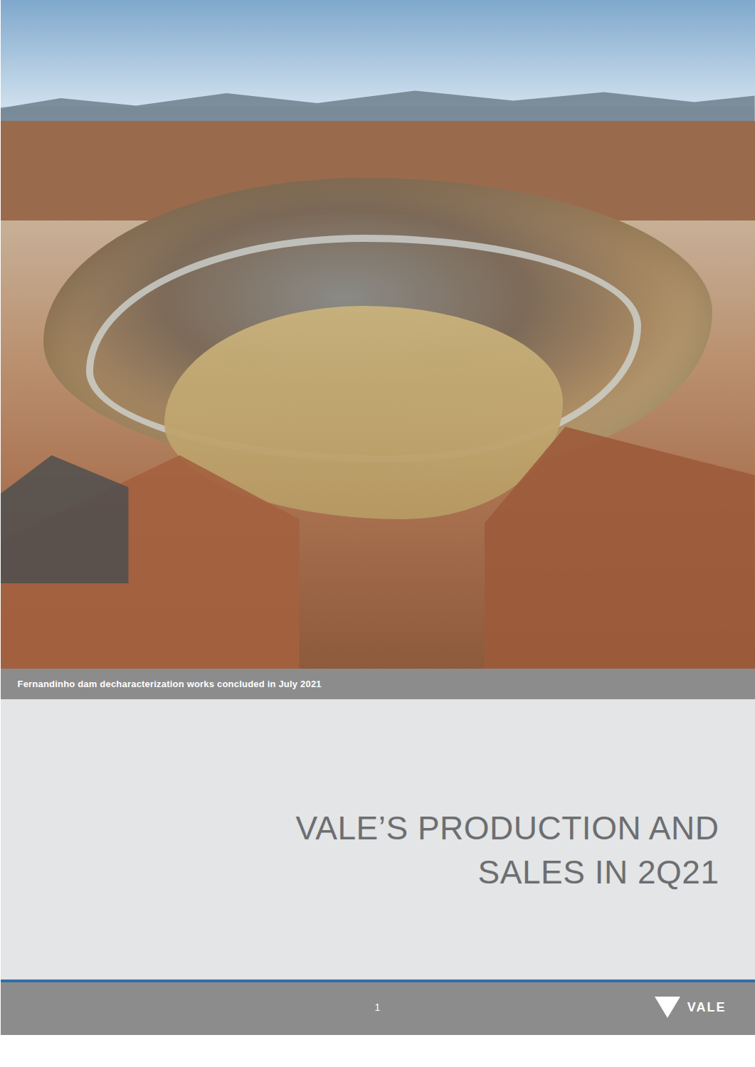Fernandinho dam decharacterization works concluded in July 2021
VALE’S PRODUCTION AND
SALES IN 2Q21
1
VALE